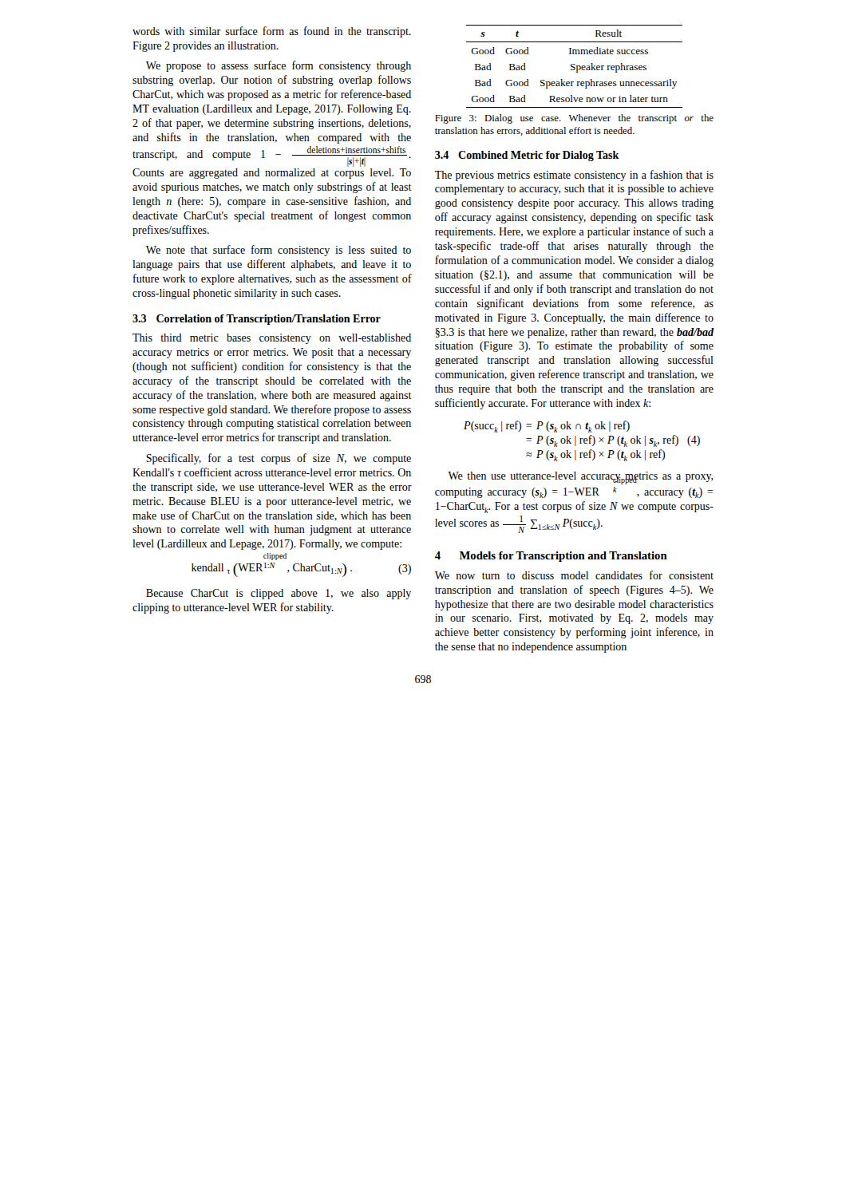words with similar surface form as found in the transcript. Figure 2 provides an illustration.
We propose to assess surface form consistency through substring overlap. Our notion of substring overlap follows CharCut, which was proposed as a metric for reference-based MT evaluation (Lardilleux and Lepage, 2017). Following Eq. 2 of that paper, we determine substring insertions, deletions, and shifts in the translation, when compared with the transcript, and compute 1 − deletions+insertions+shifts|s|+|t|. Counts are aggregated and normalized at corpus level. To avoid spurious matches, we match only substrings of at least length n (here: 5), compare in case-sensitive fashion, and deactivate CharCut's special treatment of longest common prefixes/suffixes.
We note that surface form consistency is less suited to language pairs that use different alphabets, and leave it to future work to explore alternatives, such as the assessment of cross-lingual phonetic similarity in such cases.
3.3 Correlation of Transcription/Translation Error
This third metric bases consistency on well-established accuracy metrics or error metrics. We posit that a necessary (though not sufficient) condition for consistency is that the accuracy of the transcript should be correlated with the accuracy of the translation, where both are measured against some respective gold standard. We therefore propose to assess consistency through computing statistical correlation between utterance-level error metrics for transcript and translation.
Specifically, for a test corpus of size N, we compute Kendall's τ coefficient across utterance-level error metrics. On the transcript side, we use utterance-level WER as the error metric. Because BLEU is a poor utterance-level metric, we make use of CharCut on the translation side, which has been shown to correlate well with human judgment at utterance level (Lardilleux and Lepage, 2017). Formally, we compute:
kendall τ (WERclipped 1:N, CharCut1:N) . (3)
Because CharCut is clipped above 1, we also apply clipping to utterance-level WER for stability.
| s | t | Result |
| --- | --- | --- |
| Good | Good | Immediate success |
| Bad | Bad | Speaker rephrases |
| Bad | Good | Speaker rephrases unnecessarily |
| Good | Bad | Resolve now or in later turn |
Figure 3: Dialog use case. Whenever the transcript or the translation has errors, additional effort is needed.
3.4 Combined Metric for Dialog Task
The previous metrics estimate consistency in a fashion that is complementary to accuracy, such that it is possible to achieve good consistency despite poor accuracy. This allows trading off accuracy against consistency, depending on specific task requirements. Here, we explore a particular instance of such a task-specific trade-off that arises naturally through the formulation of a communication model. We consider a dialog situation (§2.1), and assume that communication will be successful if and only if both transcript and translation do not contain significant deviations from some reference, as motivated in Figure 3. Conceptually, the main difference to §3.3 is that here we penalize, rather than reward, the bad/bad situation (Figure 3). To estimate the probability of some generated transcript and translation allowing successful communication, given reference transcript and translation, we thus require that both the transcript and the translation are sufficiently accurate. For utterance with index k:
P(succk | ref)=P (sk ok ∩ tk ok | ref) =P (sk ok | ref) × P (tk ok | sk, ref) (4) ≈P (sk ok | ref) × P (tk ok | ref)
We then use utterance-level accuracy metrics as a proxy, computing accuracy (sk) = 1−WERclipped k, accuracy (tk) = 1−CharCutk. For a test corpus of size N we compute corpus-level scores as 1 N ∑1≤k≤N P(succk).
4 Models for Transcription and Translation
We now turn to discuss model candidates for consistent transcription and translation of speech (Figures 4–5). We hypothesize that there are two desirable model characteristics in our scenario. First, motivated by Eq. 2, models may achieve better consistency by performing joint inference, in the sense that no independence assumption
698